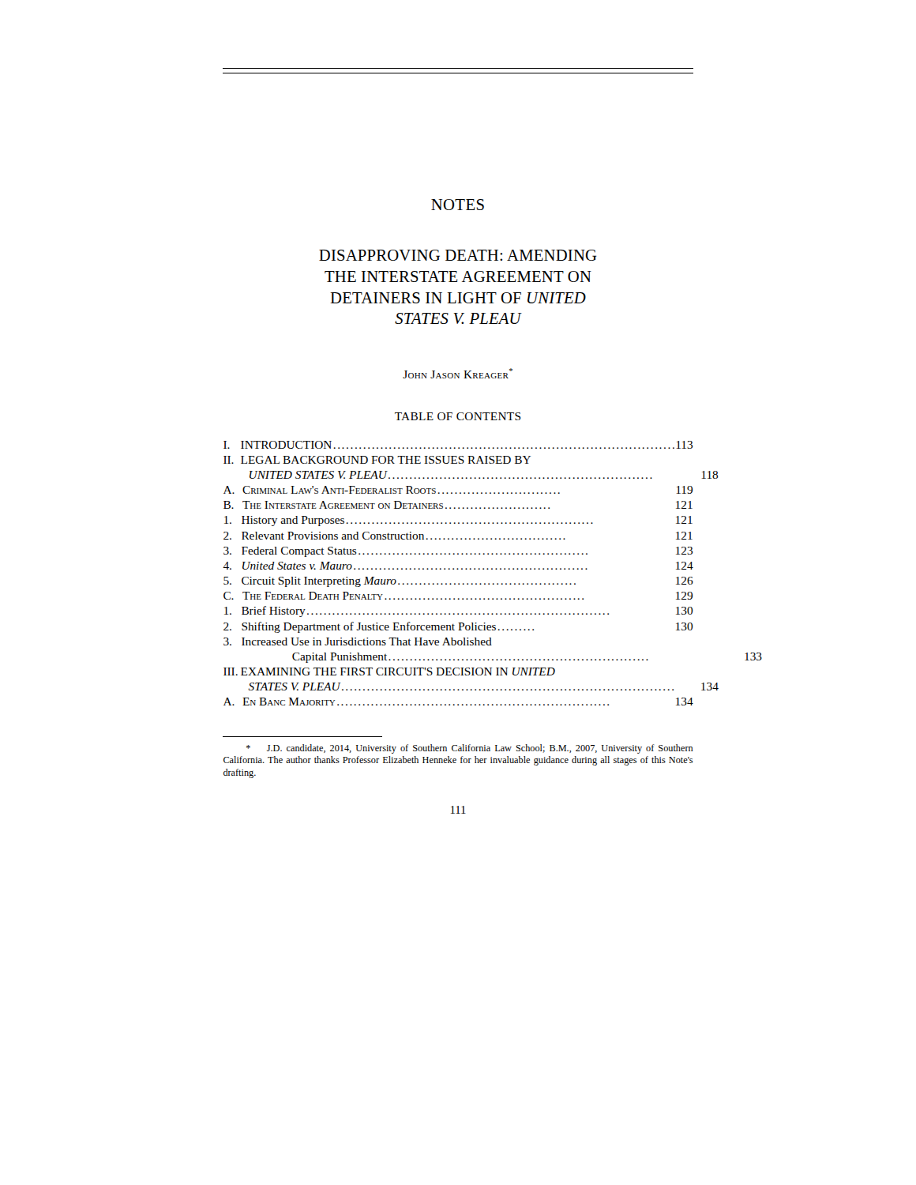NOTES
DISAPPROVING DEATH: AMENDING
THE INTERSTATE AGREEMENT ON
DETAINERS IN LIGHT OF UNITED
STATES V. PLEAU
John Jason Kreager*
TABLE OF CONTENTS
I. INTRODUCTION .................................................................................. 113
II. LEGAL BACKGROUND FOR THE ISSUES RAISED BY
UNITED STATES V. PLEAU .............................................................. 118
A. Criminal Law's Anti-Federalist Roots ............................. 119
B. The Interstate Agreement on Detainers ......................... 121
1. History and Purposes .......................................................... 121
2. Relevant Provisions and Construction ................................. 121
3. Federal Compact Status ...................................................... 123
4. United States v. Mauro ....................................................... 124
5. Circuit Split Interpreting Mauro .......................................... 126
C. The Federal Death Penalty ............................................... 129
1. Brief History ....................................................................... 130
2. Shifting Department of Justice Enforcement Policies ......... 130
3. Increased Use in Jurisdictions That Have Abolished
Capital Punishment ............................................................. 133
III. EXAMINING THE FIRST CIRCUIT'S DECISION IN UNITED
STATES V. PLEAU .............................................................................. 134
A. En Banc Majority ................................................................ 134
* J.D. candidate, 2014, University of Southern California Law School; B.M., 2007, University of Southern California. The author thanks Professor Elizabeth Henneke for her invaluable guidance during all stages of this Note's drafting.
111